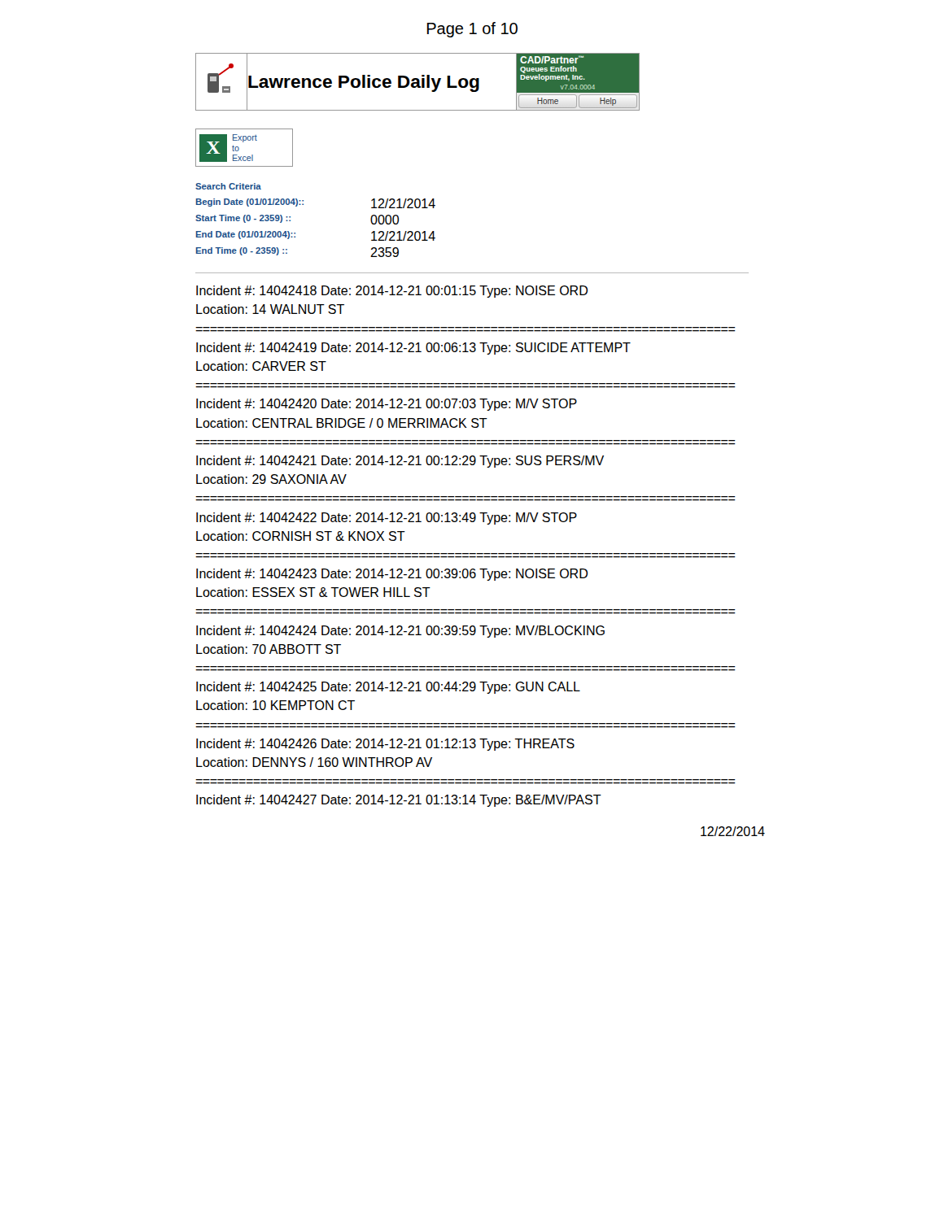Page 1 of 10
| | Lawrence Police Daily Log | CAD/Partner ™ Queues Enforth Development, Inc. v7.04.0004 Home Help |
X
Export
to
Excel
Search Criteria
| Begin Date (01/01/2004):: | 12/21/2014 |
| Start Time (0 - 2359) :: | 0000 |
| End Date (01/01/2004):: | 12/21/2014 |
| End Time (0 - 2359) :: | 2359 |
Incident #: 14042418 Date: 2014-12-21 00:01:15 Type: NOISE ORD
Location: 14 WALNUT ST
===========================================================================
Incident #: 14042419 Date: 2014-12-21 00:06:13 Type: SUICIDE ATTEMPT
Location: CARVER ST
===========================================================================
Incident #: 14042420 Date: 2014-12-21 00:07:03 Type: M/V STOP
Location: CENTRAL BRIDGE / 0 MERRIMACK ST
===========================================================================
Incident #: 14042421 Date: 2014-12-21 00:12:29 Type: SUS PERS/MV
Location: 29 SAXONIA AV
===========================================================================
Incident #: 14042422 Date: 2014-12-21 00:13:49 Type: M/V STOP
Location: CORNISH ST & KNOX ST
===========================================================================
Incident #: 14042423 Date: 2014-12-21 00:39:06 Type: NOISE ORD
Location: ESSEX ST & TOWER HILL ST
===========================================================================
Incident #: 14042424 Date: 2014-12-21 00:39:59 Type: MV/BLOCKING
Location: 70 ABBOTT ST
===========================================================================
Incident #: 14042425 Date: 2014-12-21 00:44:29 Type: GUN CALL
Location: 10 KEMPTON CT
===========================================================================
Incident #: 14042426 Date: 2014-12-21 01:12:13 Type: THREATS
Location: DENNYS / 160 WINTHROP AV
===========================================================================
Incident #: 14042427 Date: 2014-12-21 01:13:14 Type: B&E/MV/PAST
12/22/2014